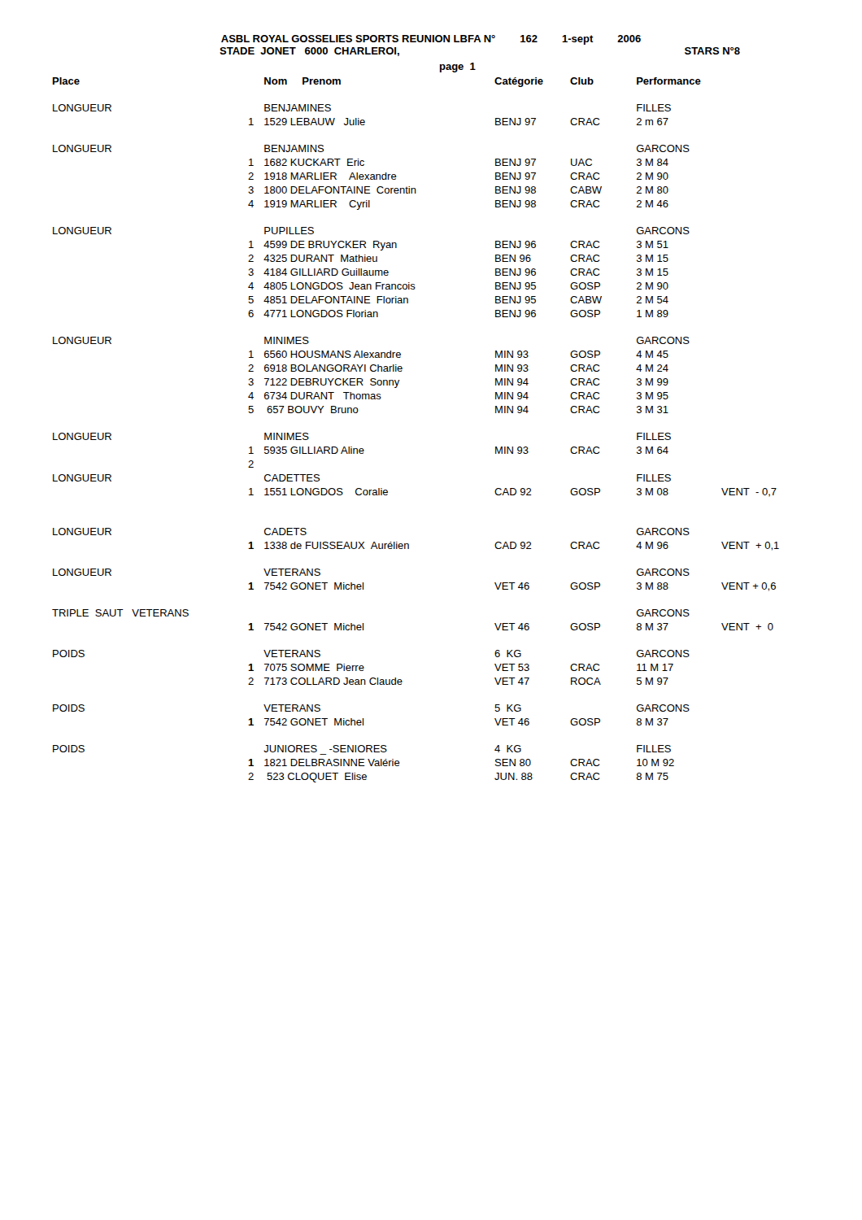ASBL ROYAL GOSSELIES SPORTS REUNION LBFA N° 162 1-sept 2006
STADE JONET 6000 CHARLEROI, STARS N°8
page 1
| Place | | Nom Prenom | Catégorie | Club | Performance | |
| --- | --- | --- | --- | --- | --- | --- |
| LONGUEUR | | BENJAMINES | | | FILLES | |
| | 1 | 1529 LEBAUW Julie | BENJ 97 | CRAC | 2 m 67 | |
| LONGUEUR | | BENJAMINS | | | GARCONS | |
| | 1 | 1682 KUCKART Eric | BENJ 97 | UAC | 3 M 84 | |
| | 2 | 1918 MARLIER Alexandre | BENJ 97 | CRAC | 2 M 90 | |
| | 3 | 1800 DELAFONTAINE Corentin | BENJ 98 | CABW | 2 M 80 | |
| | 4 | 1919 MARLIER Cyril | BENJ 98 | CRAC | 2 M 46 | |
| LONGUEUR | | PUPILLES | | | GARCONS | |
| | 1 | 4599 DE BRUYCKER Ryan | BENJ 96 | CRAC | 3 M 51 | |
| | 2 | 4325 DURANT Mathieu | BEN 96 | CRAC | 3 M 15 | |
| | 3 | 4184 GILLIARD Guillaume | BENJ 96 | CRAC | 3 M 15 | |
| | 4 | 4805 LONGDOS Jean Francois | BENJ 95 | GOSP | 2 M 90 | |
| | 5 | 4851 DELAFONTAINE Florian | BENJ 95 | CABW | 2 M 54 | |
| | 6 | 4771 LONGDOS Florian | BENJ 96 | GOSP | 1 M 89 | |
| LONGUEUR | | MINIMES | | | GARCONS | |
| | 1 | 6560 HOUSMANS Alexandre | MIN 93 | GOSP | 4 M 45 | |
| | 2 | 6918 BOLANGORAYI Charlie | MIN 93 | CRAC | 4 M 24 | |
| | 3 | 7122 DEBRUYCKER Sonny | MIN 94 | CRAC | 3 M 99 | |
| | 4 | 6734 DURANT Thomas | MIN 94 | CRAC | 3 M 95 | |
| | 5 | 657 BOUVY Bruno | MIN 94 | CRAC | 3 M 31 | |
| LONGUEUR | | MINIMES | | | FILLES | |
| | 1 | 5935 GILLIARD Aline | MIN 93 | CRAC | 3 M 64 | |
| | 2 | | | | | |
| LONGUEUR | | CADETTES | | | FILLES | |
| | 1 | 1551 LONGDOS Coralie | CAD 92 | GOSP | 3 M 08 | VENT - 0,7 |
| LONGUEUR | | CADETS | | | GARCONS | |
| | 1 | 1338 de FUISSEAUX Aurélien | CAD 92 | CRAC | 4 M 96 | VENT + 0,1 |
| LONGUEUR | | VETERANS | | | GARCONS | |
| | 1 | 7542 GONET Michel | VET 46 | GOSP | 3 M 88 | VENT + 0,6 |
| TRIPLE SAUT VETERANS | | | | | GARCONS | |
| | 1 | 7542 GONET Michel | VET 46 | GOSP | 8 M 37 | VENT + 0 |
| POIDS | | VETERANS | 6 KG | | GARCONS | |
| | 1 | 7075 SOMME Pierre | VET 53 | CRAC | 11 M 17 | |
| | 2 | 7173 COLLARD Jean Claude | VET 47 | ROCA | 5 M 97 | |
| POIDS | | VETERANS | 5 KG | | GARCONS | |
| | 1 | 7542 GONET Michel | VET 46 | GOSP | 8 M 37 | |
| POIDS | | JUNIORES _ -SENIORES | 4 KG | | FILLES | |
| | 1 | 1821 DELBRASINNE Valérie | SEN 80 | CRAC | 10 M 92 | |
| | 2 | 523 CLOQUET Elise | JUN. 88 | CRAC | 8 M 75 | |